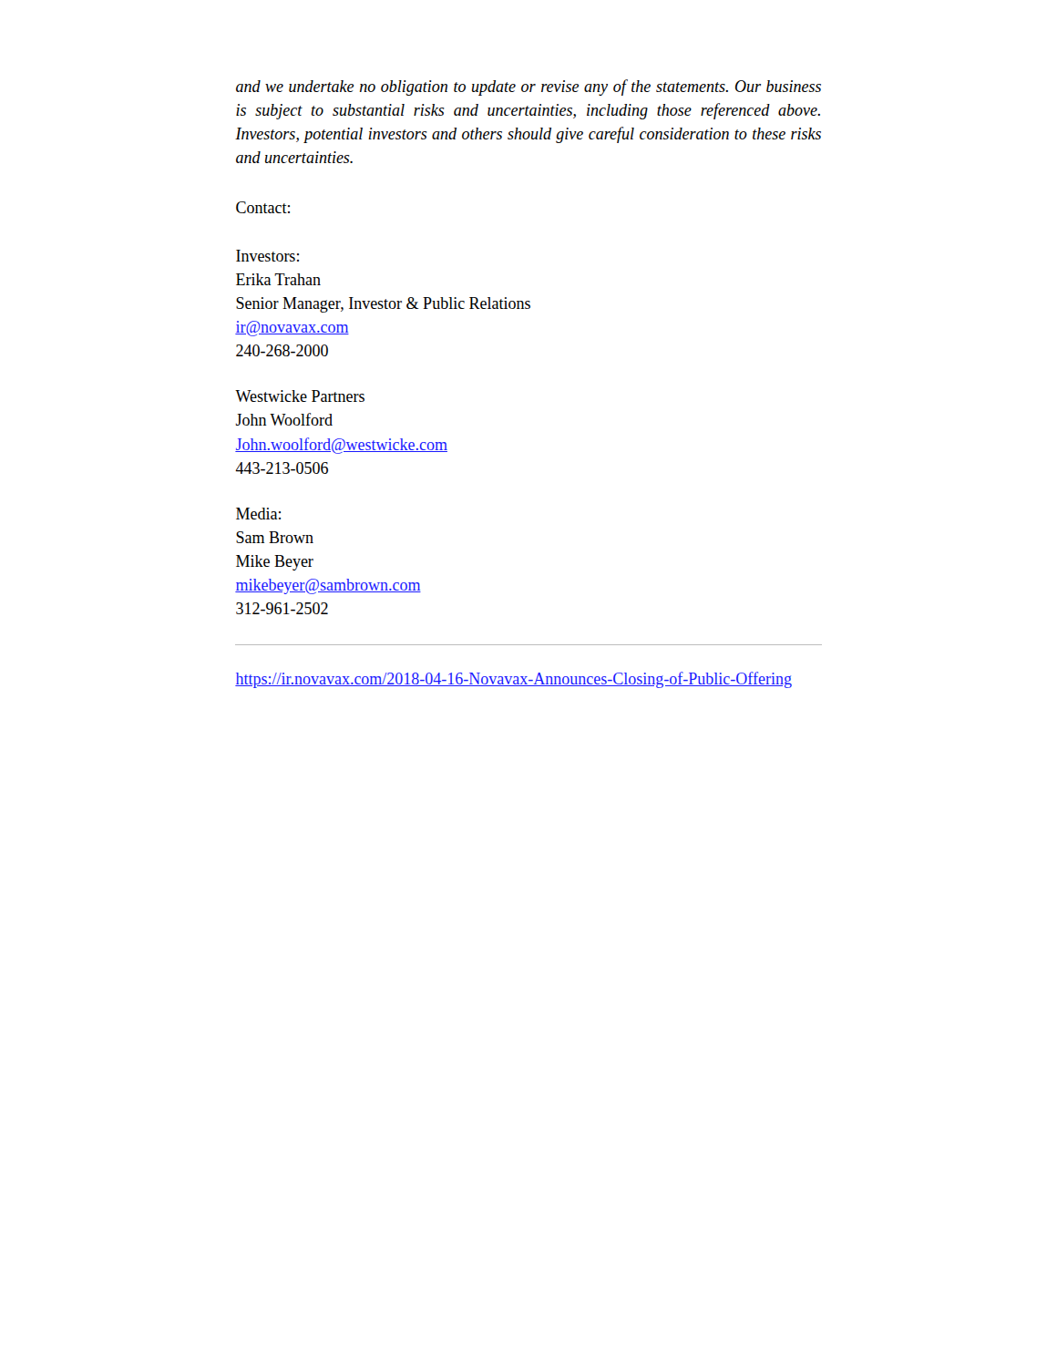and we undertake no obligation to update or revise any of the statements. Our business is subject to substantial risks and uncertainties, including those referenced above. Investors, potential investors and others should give careful consideration to these risks and uncertainties.
Contact:
Investors:
Erika Trahan
Senior Manager, Investor & Public Relations
ir@novavax.com
240-268-2000
Westwicke Partners
John Woolford
John.woolford@westwicke.com
443-213-0506
Media:
Sam Brown
Mike Beyer
mikebeyer@sambrown.com
312-961-2502
https://ir.novavax.com/2018-04-16-Novavax-Announces-Closing-of-Public-Offering